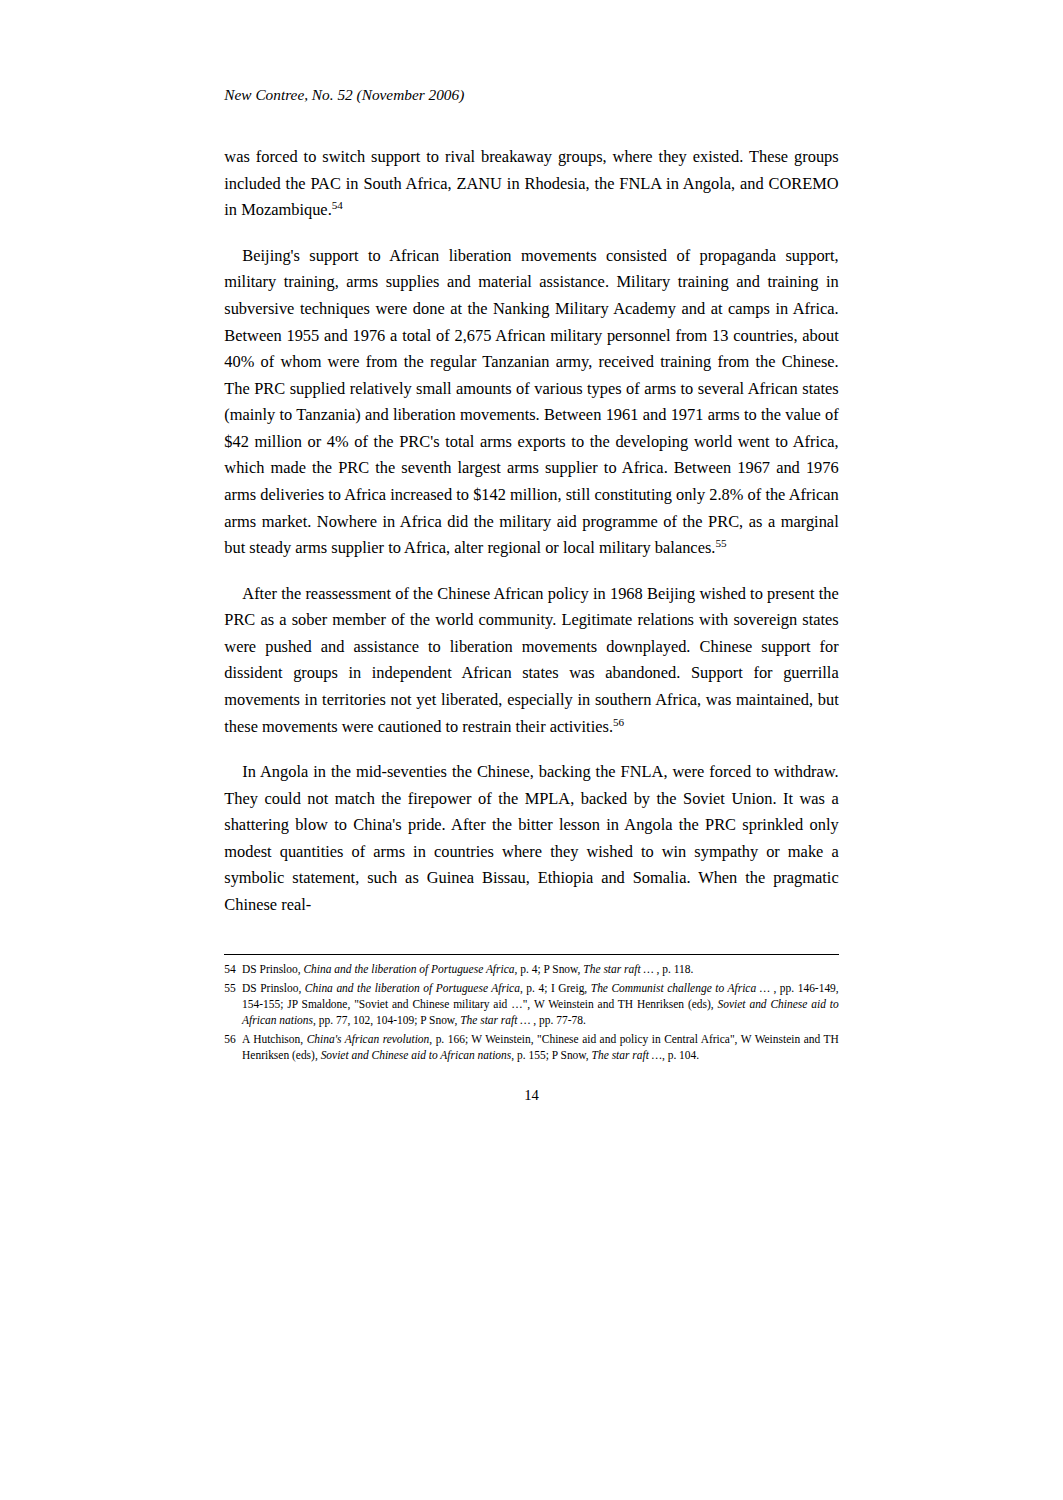New Contree, No. 52 (November 2006)
was forced to switch support to rival breakaway groups, where they existed. These groups included the PAC in South Africa, ZANU in Rhodesia, the FNLA in Angola, and COREMO in Mozambique.54
Beijing's support to African liberation movements consisted of propaganda support, military training, arms supplies and material assistance. Military training and training in subversive techniques were done at the Nanking Military Academy and at camps in Africa. Between 1955 and 1976 a total of 2,675 African military personnel from 13 countries, about 40% of whom were from the regular Tanzanian army, received training from the Chinese. The PRC supplied relatively small amounts of various types of arms to several African states (mainly to Tanzania) and liberation movements. Between 1961 and 1971 arms to the value of $42 million or 4% of the PRC's total arms exports to the developing world went to Africa, which made the PRC the seventh largest arms supplier to Africa. Between 1967 and 1976 arms deliveries to Africa increased to $142 million, still constituting only 2.8% of the African arms market. Nowhere in Africa did the military aid programme of the PRC, as a marginal but steady arms supplier to Africa, alter regional or local military balances.55
After the reassessment of the Chinese African policy in 1968 Beijing wished to present the PRC as a sober member of the world community. Legitimate relations with sovereign states were pushed and assistance to liberation movements downplayed. Chinese support for dissident groups in independent African states was abandoned. Support for guerrilla movements in territories not yet liberated, especially in southern Africa, was maintained, but these movements were cautioned to restrain their activities.56
In Angola in the mid-seventies the Chinese, backing the FNLA, were forced to withdraw. They could not match the firepower of the MPLA, backed by the Soviet Union. It was a shattering blow to China's pride. After the bitter lesson in Angola the PRC sprinkled only modest quantities of arms in countries where they wished to win sympathy or make a symbolic statement, such as Guinea Bissau, Ethiopia and Somalia. When the pragmatic Chinese real-
DS Prinsloo, China and the liberation of Portuguese Africa, p. 4; P Snow, The star raft … , p. 118.
DS Prinsloo, China and the liberation of Portuguese Africa, p. 4; I Greig, The Communist challenge to Africa … , pp. 146-149, 154-155; JP Smaldone, "Soviet and Chinese military aid …", W Weinstein and TH Henriksen (eds), Soviet and Chinese aid to African nations, pp. 77, 102, 104-109; P Snow, The star raft … , pp. 77-78.
A Hutchison, China's African revolution, p. 166; W Weinstein, "Chinese aid and policy in Central Africa", W Weinstein and TH Henriksen (eds), Soviet and Chinese aid to African nations, p. 155; P Snow, The star raft …, p. 104.
14